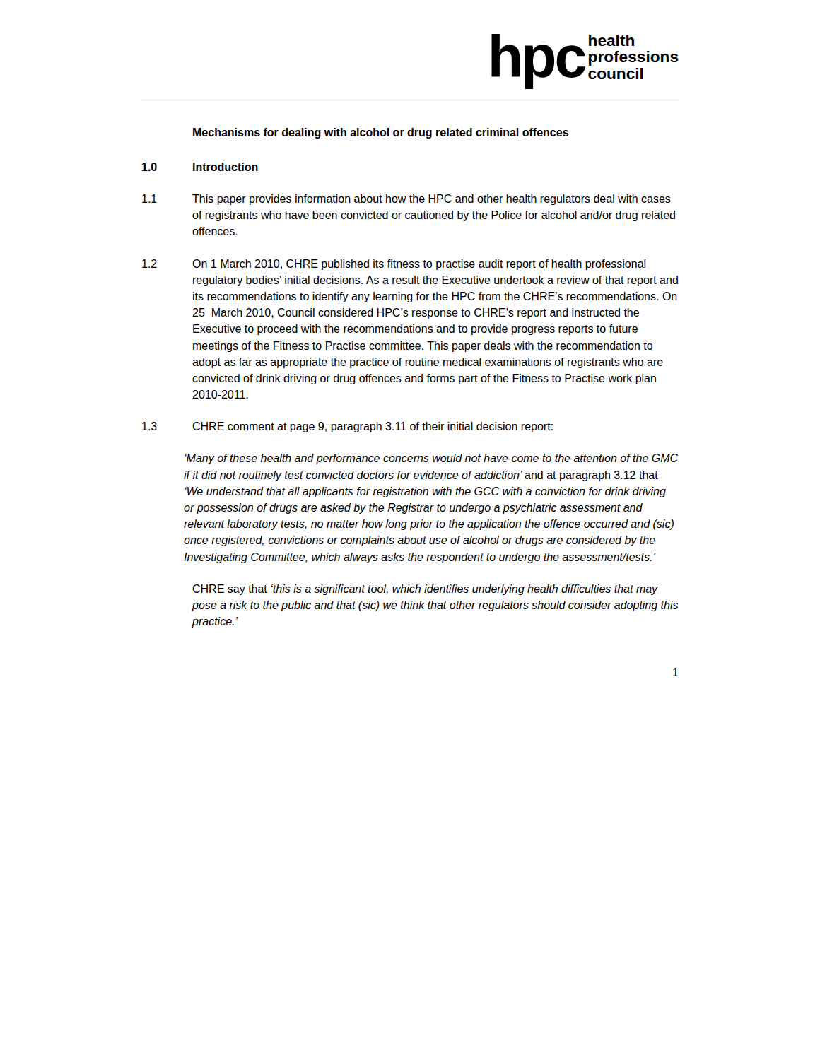hpc health
professions
council
Mechanisms for dealing with alcohol or drug related criminal offences
1.0 Introduction
1.1 This paper provides information about how the HPC and other health regulators deal with cases of registrants who have been convicted or cautioned by the Police for alcohol and/or drug related offences.
1.2 On 1 March 2010, CHRE published its fitness to practise audit report of health professional regulatory bodies’ initial decisions. As a result the Executive undertook a review of that report and its recommendations to identify any learning for the HPC from the CHRE’s recommendations. On 25 March 2010, Council considered HPC’s response to CHRE’s report and instructed the Executive to proceed with the recommendations and to provide progress reports to future meetings of the Fitness to Practise committee. This paper deals with the recommendation to adopt as far as appropriate the practice of routine medical examinations of registrants who are convicted of drink driving or drug offences and forms part of the Fitness to Practise work plan 2010-2011.
1.3 CHRE comment at page 9, paragraph 3.11 of their initial decision report:
‘Many of these health and performance concerns would not have come to the attention of the GMC if it did not routinely test convicted doctors for evidence of addiction’ and at paragraph 3.12 that ‘We understand that all applicants for registration with the GCC with a conviction for drink driving or possession of drugs are asked by the Registrar to undergo a psychiatric assessment and relevant laboratory tests, no matter how long prior to the application the offence occurred and (sic) once registered, convictions or complaints about use of alcohol or drugs are considered by the Investigating Committee, which always asks the respondent to undergo the assessment/tests.’
CHRE say that ‘this is a significant tool, which identifies underlying health difficulties that may pose a risk to the public and that (sic) we think that other regulators should consider adopting this practice.’
1